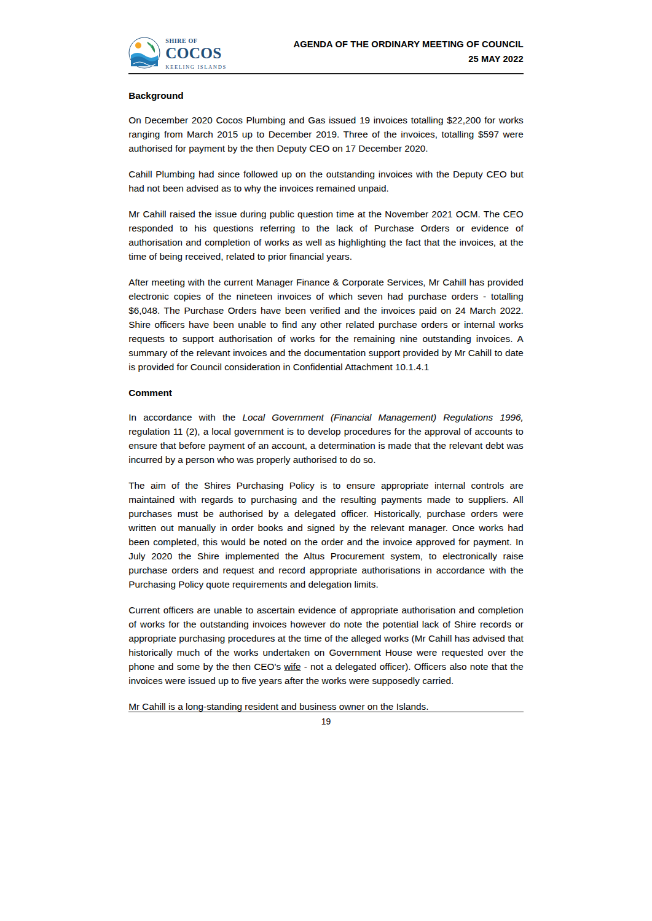Shire of COCOS Keeling Islands
AGENDA OF THE ORDINARY MEETING OF COUNCIL 25 MAY 2022
Background
On December 2020 Cocos Plumbing and Gas issued 19 invoices totalling $22,200 for works ranging from March 2015 up to December 2019. Three of the invoices, totalling $597 were authorised for payment by the then Deputy CEO on 17 December 2020.
Cahill Plumbing had since followed up on the outstanding invoices with the Deputy CEO but had not been advised as to why the invoices remained unpaid.
Mr Cahill raised the issue during public question time at the November 2021 OCM. The CEO responded to his questions referring to the lack of Purchase Orders or evidence of authorisation and completion of works as well as highlighting the fact that the invoices, at the time of being received, related to prior financial years.
After meeting with the current Manager Finance & Corporate Services, Mr Cahill has provided electronic copies of the nineteen invoices of which seven had purchase orders - totalling $6,048. The Purchase Orders have been verified and the invoices paid on 24 March 2022. Shire officers have been unable to find any other related purchase orders or internal works requests to support authorisation of works for the remaining nine outstanding invoices. A summary of the relevant invoices and the documentation support provided by Mr Cahill to date is provided for Council consideration in Confidential Attachment 10.1.4.1
Comment
In accordance with the Local Government (Financial Management) Regulations 1996, regulation 11 (2), a local government is to develop procedures for the approval of accounts to ensure that before payment of an account, a determination is made that the relevant debt was incurred by a person who was properly authorised to do so.
The aim of the Shires Purchasing Policy is to ensure appropriate internal controls are maintained with regards to purchasing and the resulting payments made to suppliers. All purchases must be authorised by a delegated officer. Historically, purchase orders were written out manually in order books and signed by the relevant manager. Once works had been completed, this would be noted on the order and the invoice approved for payment. In July 2020 the Shire implemented the Altus Procurement system, to electronically raise purchase orders and request and record appropriate authorisations in accordance with the Purchasing Policy quote requirements and delegation limits.
Current officers are unable to ascertain evidence of appropriate authorisation and completion of works for the outstanding invoices however do note the potential lack of Shire records or appropriate purchasing procedures at the time of the alleged works (Mr Cahill has advised that historically much of the works undertaken on Government House were requested over the phone and some by the then CEO's wife - not a delegated officer). Officers also note that the invoices were issued up to five years after the works were supposedly carried.
Mr Cahill is a long-standing resident and business owner on the Islands.
19